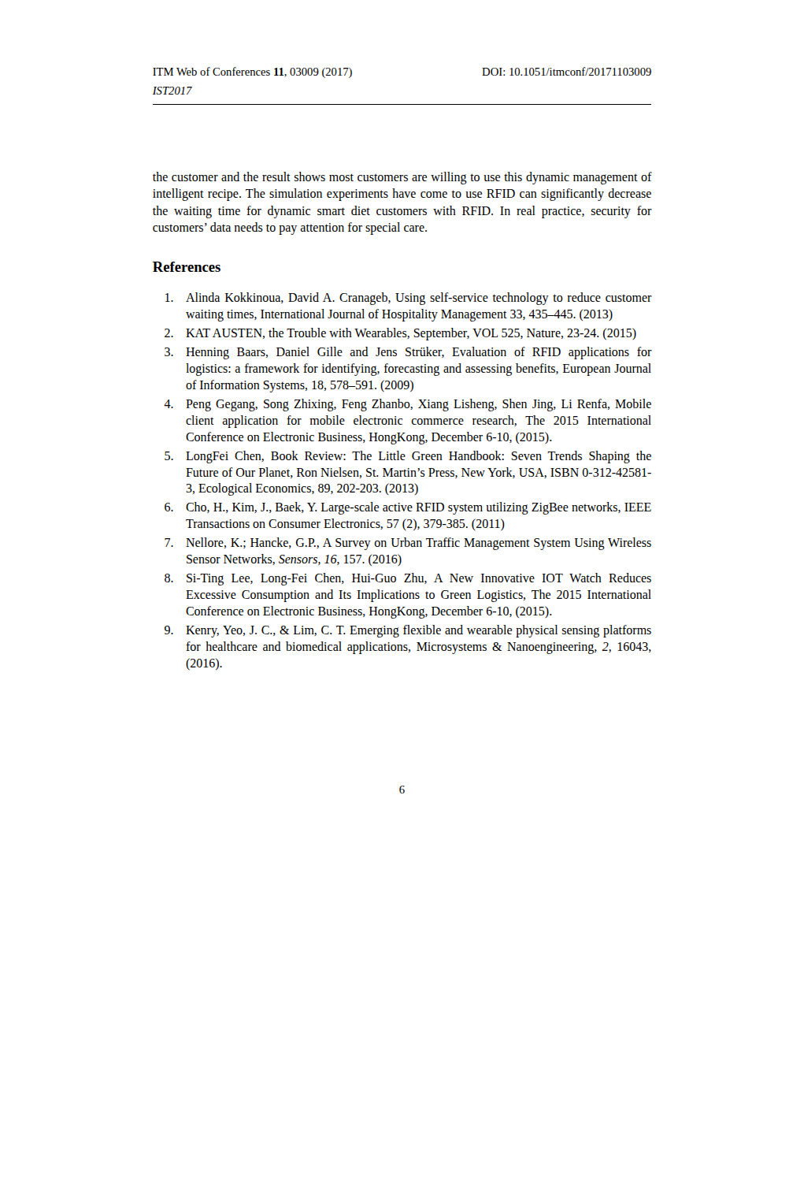ITM Web of Conferences 11, 03009 (2017)
IST2017
DOI: 10.1051/itmconf/20171103009
the customer and the result shows most customers are willing to use this dynamic management of intelligent recipe. The simulation experiments have come to use RFID can significantly decrease the waiting time for dynamic smart diet customers with RFID. In real practice, security for customers’ data needs to pay attention for special care.
References
Alinda Kokkinoua, David A. Cranageb, Using self-service technology to reduce customer waiting times, International Journal of Hospitality Management 33, 435–445. (2013)
KAT AUSTEN, the Trouble with Wearables, September, VOL 525, Nature, 23-24. (2015)
Henning Baars, Daniel Gille and Jens Strüker, Evaluation of RFID applications for logistics: a framework for identifying, forecasting and assessing benefits, European Journal of Information Systems, 18, 578–591. (2009)
Peng Gegang, Song Zhixing, Feng Zhanbo, Xiang Lisheng, Shen Jing, Li Renfa, Mobile client application for mobile electronic commerce research, The 2015 International Conference on Electronic Business, HongKong, December 6-10, (2015).
LongFei Chen, Book Review: The Little Green Handbook: Seven Trends Shaping the Future of Our Planet, Ron Nielsen, St. Martin’s Press, New York, USA, ISBN 0-312-42581-3, Ecological Economics, 89, 202-203. (2013)
Cho, H., Kim, J., Baek, Y. Large-scale active RFID system utilizing ZigBee networks, IEEE Transactions on Consumer Electronics, 57 (2), 379-385. (2011)
Nellore, K.; Hancke, G.P., A Survey on Urban Traffic Management System Using Wireless Sensor Networks, Sensors, 16, 157. (2016)
Si-Ting Lee, Long-Fei Chen, Hui-Guo Zhu, A New Innovative IOT Watch Reduces Excessive Consumption and Its Implications to Green Logistics, The 2015 International Conference on Electronic Business, HongKong, December 6-10, (2015).
Kenry, Yeo, J. C., & Lim, C. T. Emerging flexible and wearable physical sensing platforms for healthcare and biomedical applications, Microsystems & Nanoengineering, 2, 16043, (2016).
6